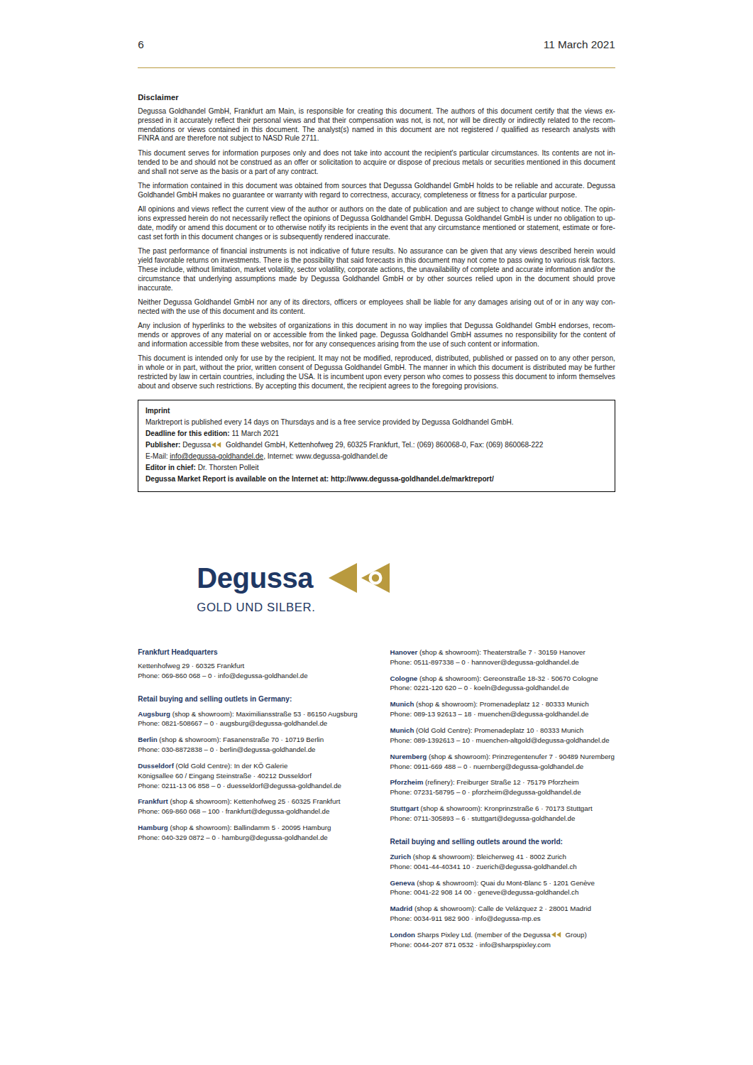6
11 March 2021
Disclaimer
Degussa Goldhandel GmbH, Frankfurt am Main, is responsible for creating this document. The authors of this document certify that the views expressed in it accurately reflect their personal views and that their compensation was not, is not, nor will be directly or indirectly related to the recommendations or views contained in this document. The analyst(s) named in this document are not registered / qualified as research analysts with FINRA and are therefore not subject to NASD Rule 2711.
This document serves for information purposes only and does not take into account the recipient's particular circumstances. Its contents are not intended to be and should not be construed as an offer or solicitation to acquire or dispose of precious metals or securities mentioned in this document and shall not serve as the basis or a part of any contract.
The information contained in this document was obtained from sources that Degussa Goldhandel GmbH holds to be reliable and accurate. Degussa Goldhandel GmbH makes no guarantee or warranty with regard to correctness, accuracy, completeness or fitness for a particular purpose.
All opinions and views reflect the current view of the author or authors on the date of publication and are subject to change without notice. The opinions expressed herein do not necessarily reflect the opinions of Degussa Goldhandel GmbH. Degussa Goldhandel GmbH is under no obligation to update, modify or amend this document or to otherwise notify its recipients in the event that any circumstance mentioned or statement, estimate or forecast set forth in this document changes or is subsequently rendered inaccurate.
The past performance of financial instruments is not indicative of future results. No assurance can be given that any views described herein would yield favorable returns on investments. There is the possibility that said forecasts in this document may not come to pass owing to various risk factors. These include, without limitation, market volatility, sector volatility, corporate actions, the unavailability of complete and accurate information and/or the circumstance that underlying assumptions made by Degussa Goldhandel GmbH or by other sources relied upon in the document should prove inaccurate.
Neither Degussa Goldhandel GmbH nor any of its directors, officers or employees shall be liable for any damages arising out of or in any way connected with the use of this document and its content.
Any inclusion of hyperlinks to the websites of organizations in this document in no way implies that Degussa Goldhandel GmbH endorses, recommends or approves of any material on or accessible from the linked page. Degussa Goldhandel GmbH assumes no responsibility for the content of and information accessible from these websites, nor for any consequences arising from the use of such content or information.
This document is intended only for use by the recipient. It may not be modified, reproduced, distributed, published or passed on to any other person, in whole or in part, without the prior, written consent of Degussa Goldhandel GmbH. The manner in which this document is distributed may be further restricted by law in certain countries, including the USA. It is incumbent upon every person who comes to possess this document to inform themselves about and observe such restrictions. By accepting this document, the recipient agrees to the foregoing provisions.
Imprint
Marktreport is published every 14 days on Thursdays and is a free service provided by Degussa Goldhandel GmbH.
Deadline for this edition: 11 March 2021
Publisher: Degussa Goldhandel GmbH, Kettenhofweg 29, 60325 Frankfurt, Tel.: (069) 860068-0, Fax: (069) 860068-222
E-Mail: info@degussa-goldhandel.de, Internet: www.degussa-goldhandel.de
Editor in chief: Dr. Thorsten Polleit
Degussa Market Report is available on the Internet at: http://www.degussa-goldhandel.de/marktreport/
Degussa
GOLD UND SILBER.
Frankfurt Headquarters
Kettenhofweg 29 · 60325 Frankfurt Phone: 069-860 068 – 0 · info@degussa-goldhandel.de
Retail buying and selling outlets in Germany:
Augsburg (shop & showroom): Maximiliansstraße 53 · 86150 Augsburg Phone: 0821-508667 – 0 · augsburg@degussa-goldhandel.de
Berlin (shop & showroom): Fasanenstraße 70 · 10719 Berlin Phone: 030-8872838 – 0 · berlin@degussa-goldhandel.de
Dusseldorf (Old Gold Centre): In der KÖ Galerie Königsallee 60 / Eingang Steinstraße · 40212 Dusseldorf Phone: 0211-13 06 858 – 0 · duesseldorf@degussa-goldhandel.de
Frankfurt (shop & showroom): Kettenhofweg 25 · 60325 Frankfurt Phone: 069-860 068 – 100 · frankfurt@degussa-goldhandel.de
Hamburg (shop & showroom): Ballindamm 5 · 20095 Hamburg Phone: 040-329 0872 – 0 · hamburg@degussa-goldhandel.de
Hanover (shop & showroom): Theaterstraße 7 · 30159 Hanover Phone: 0511-897338 – 0 · hannover@degussa-goldhandel.de
Cologne (shop & showroom): Gereonstraße 18-32 · 50670 Cologne Phone: 0221-120 620 – 0 · koeln@degussa-goldhandel.de
Munich (shop & showroom): Promenadeplatz 12 · 80333 Munich Phone: 089-13 92613 – 18 · muenchen@degussa-goldhandel.de
Munich (Old Gold Centre): Promenadeplatz 10 · 80333 Munich Phone: 089-1392613 – 10 · muenchen-altgold@degussa-goldhandel.de
Nuremberg (shop & showroom): Prinzregentenufer 7 · 90489 Nuremberg Phone: 0911-669 488 – 0 · nuernberg@degussa-goldhandel.de
Pforzheim (refinery): Freiburger Straße 12 · 75179 Pforzheim Phone: 07231-58795 – 0 · pforzheim@degussa-goldhandel.de
Stuttgart (shop & showroom): Kronprinzstraße 6 · 70173 Stuttgart Phone: 0711-305893 – 6 · stuttgart@degussa-goldhandel.de
Retail buying and selling outlets around the world:
Zurich (shop & showroom): Bleicherweg 41 · 8002 Zurich Phone: 0041-44-40341 10 · zuerich@degussa-goldhandel.ch
Geneva (shop & showroom): Quai du Mont-Blanc 5 · 1201 Genève Phone: 0041-22 908 14 00 · geneve@degussa-goldhandel.ch
Madrid (shop & showroom): Calle de Velázquez 2 · 28001 Madrid Phone: 0034-911 982 900 · info@degussa-mp.es
London Sharps Pixley Ltd. (member of the Degussa Group) Phone: 0044-207 871 0532 · info@sharpspixley.com